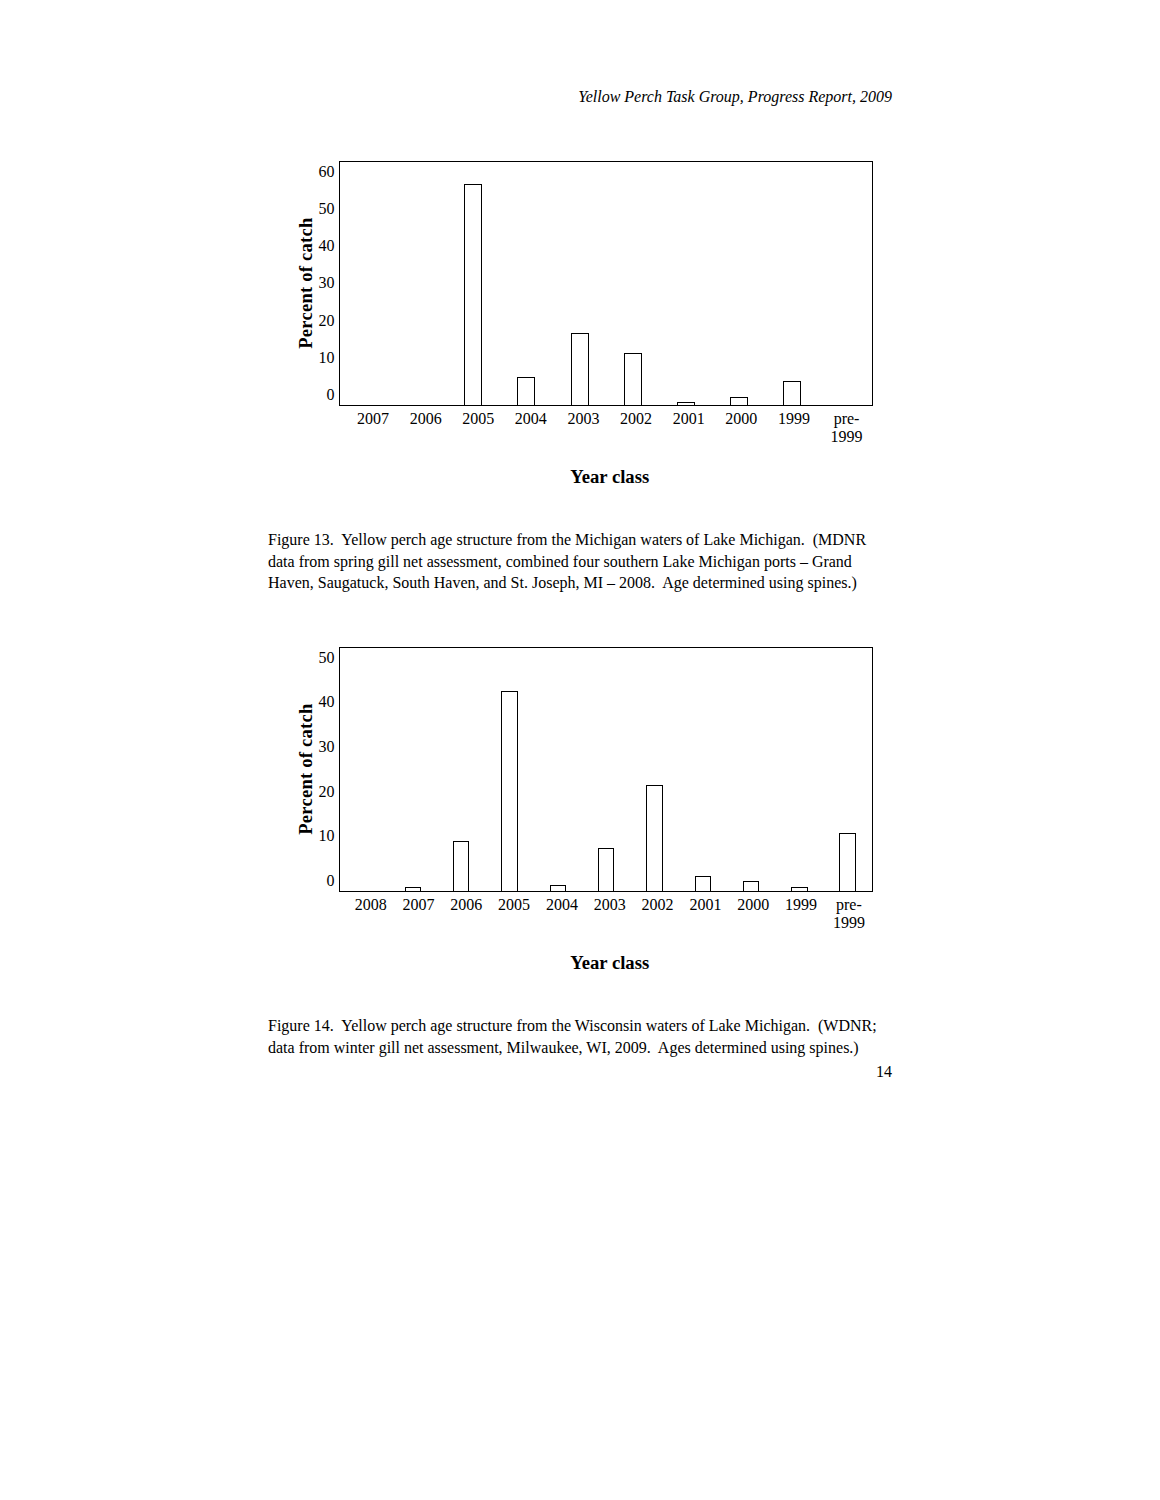Yellow Perch Task Group, Progress Report, 2009
Percent of catch
60 50 40 30 20 10 0
2007
2006
2005
2004
2003
2002
2001
2000
1999
pre-
1999
Year class
Figure 13. Yellow perch age structure from the Michigan waters of Lake Michigan. (MDNR data from spring gill net assessment, combined four southern Lake Michigan ports – Grand Haven, Saugatuck, South Haven, and St. Joseph, MI – 2008. Age determined using spines.)
Percent of catch
50 40 30 20 10 0
2008
2007
2006
2005
2004
2003
2002
2001
2000
1999
pre-
1999
Year class
Figure 14. Yellow perch age structure from the Wisconsin waters of Lake Michigan. (WDNR; data from winter gill net assessment, Milwaukee, WI, 2009. Ages determined using spines.)
14